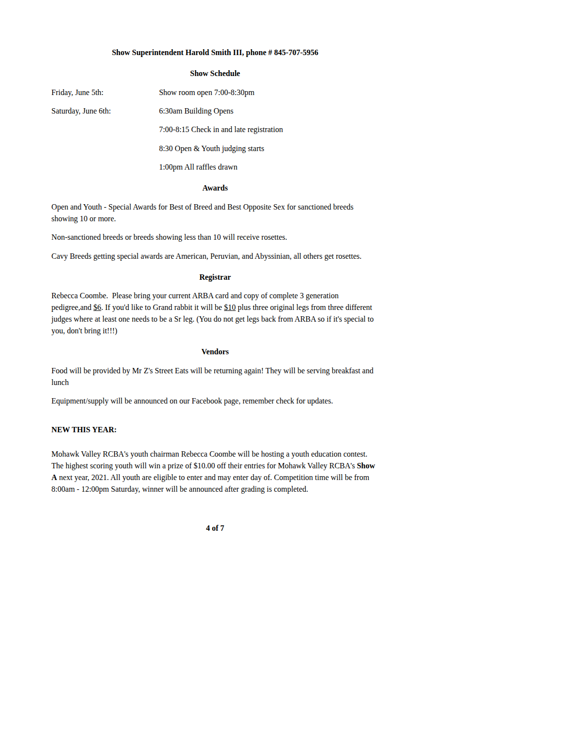Show Superintendent Harold Smith III, phone # 845-707-5956
Show Schedule
Friday, June 5th:
Show room open 7:00-8:30pm
Saturday, June 6th:
6:30am Building Opens
7:00-8:15 Check in and late registration
8:30 Open & Youth judging starts
1:00pm All raffles drawn
Awards
Open and Youth - Special Awards for Best of Breed and Best Opposite Sex for sanctioned breeds showing 10 or more.
Non-sanctioned breeds or breeds showing less than 10 will receive rosettes.
Cavy Breeds getting special awards are American, Peruvian, and Abyssinian, all others get rosettes.
Registrar
Rebecca Coombe. Please bring your current ARBA card and copy of complete 3 generation pedigree,and $6. If you'd like to Grand rabbit it will be $10 plus three original legs from three different judges where at least one needs to be a Sr leg. (You do not get legs back from ARBA so if it's special to you, don't bring it!!!)
Vendors
Food will be provided by Mr Z's Street Eats will be returning again! They will be serving breakfast and lunch
Equipment/supply will be announced on our Facebook page, remember check for updates.
NEW THIS YEAR:
Mohawk Valley RCBA's youth chairman Rebecca Coombe will be hosting a youth education contest. The highest scoring youth will win a prize of $10.00 off their entries for Mohawk Valley RCBA's Show A next year, 2021. All youth are eligible to enter and may enter day of. Competition time will be from 8:00am - 12:00pm Saturday, winner will be announced after grading is completed.
4 of 7